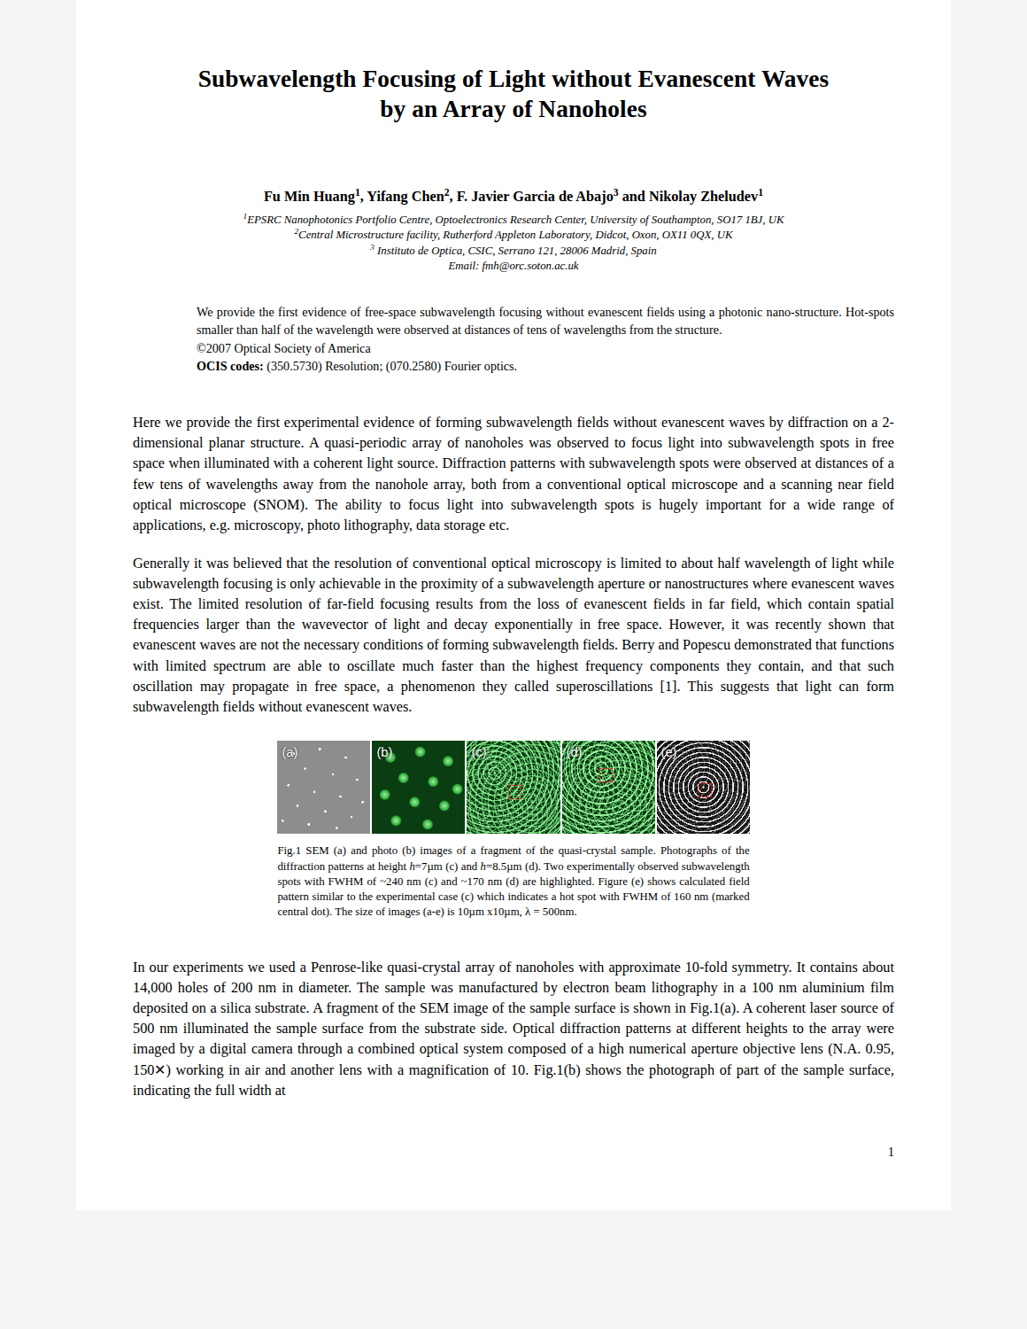Subwavelength Focusing of Light without Evanescent Waves
by an Array of Nanoholes
Fu Min Huang1, Yifang Chen2, F. Javier Garcia de Abajo3 and Nikolay Zheludev1
1EPSRC Nanophotonics Portfolio Centre, Optoelectronics Research Center, University of Southampton, SO17 1BJ, UK
2Central Microstructure facility, Rutherford Appleton Laboratory, Didcot, Oxon, OX11 0QX, UK
3 Instituto de Optica, CSIC, Serrano 121, 28006 Madrid, Spain
Email: fmh@orc.soton.ac.uk
We provide the first evidence of free-space subwavelength focusing without evanescent fields using a photonic nano-structure. Hot-spots smaller than half of the wavelength were observed at distances of tens of wavelengths from the structure.
©2007 Optical Society of America
OCIS codes: (350.5730) Resolution; (070.2580) Fourier optics.
Here we provide the first experimental evidence of forming subwavelength fields without evanescent waves by diffraction on a 2-dimensional planar structure. A quasi-periodic array of nanoholes was observed to focus light into subwavelength spots in free space when illuminated with a coherent light source. Diffraction patterns with subwavelength spots were observed at distances of a few tens of wavelengths away from the nanohole array, both from a conventional optical microscope and a scanning near field optical microscope (SNOM). The ability to focus light into subwavelength spots is hugely important for a wide range of applications, e.g. microscopy, photo lithography, data storage etc.
Generally it was believed that the resolution of conventional optical microscopy is limited to about half wavelength of light while subwavelength focusing is only achievable in the proximity of a subwavelength aperture or nanostructures where evanescent waves exist. The limited resolution of far-field focusing results from the loss of evanescent fields in far field, which contain spatial frequencies larger than the wavevector of light and decay exponentially in free space. However, it was recently shown that evanescent waves are not the necessary conditions of forming subwavelength fields. Berry and Popescu demonstrated that functions with limited spectrum are able to oscillate much faster than the highest frequency components they contain, and that such oscillation may propagate in free space, a phenomenon they called superoscillations [1]. This suggests that light can form subwavelength fields without evanescent waves.
(a)
(b)
(c)
(d)
(e)
Fig.1 SEM (a) and photo (b) images of a fragment of the quasi-crystal sample. Photographs of the diffraction patterns at height h=7µm (c) and h=8.5µm (d). Two experimentally observed subwavelength spots with FWHM of ~240 nm (c) and ~170 nm (d) are highlighted. Figure (e) shows calculated field pattern similar to the experimental case (c) which indicates a hot spot with FWHM of 160 nm (marked central dot). The size of images (a-e) is 10µm x10µm, λ = 500nm.
In our experiments we used a Penrose-like quasi-crystal array of nanoholes with approximate 10-fold symmetry. It contains about 14,000 holes of 200 nm in diameter. The sample was manufactured by electron beam lithography in a 100 nm aluminium film deposited on a silica substrate. A fragment of the SEM image of the sample surface is shown in Fig.1(a). A coherent laser source of 500 nm illuminated the sample surface from the substrate side. Optical diffraction patterns at different heights to the array were imaged by a digital camera through a combined optical system composed of a high numerical aperture objective lens (N.A. 0.95, 150✕) working in air and another lens with a magnification of 10. Fig.1(b) shows the photograph of part of the sample surface, indicating the full width at
1